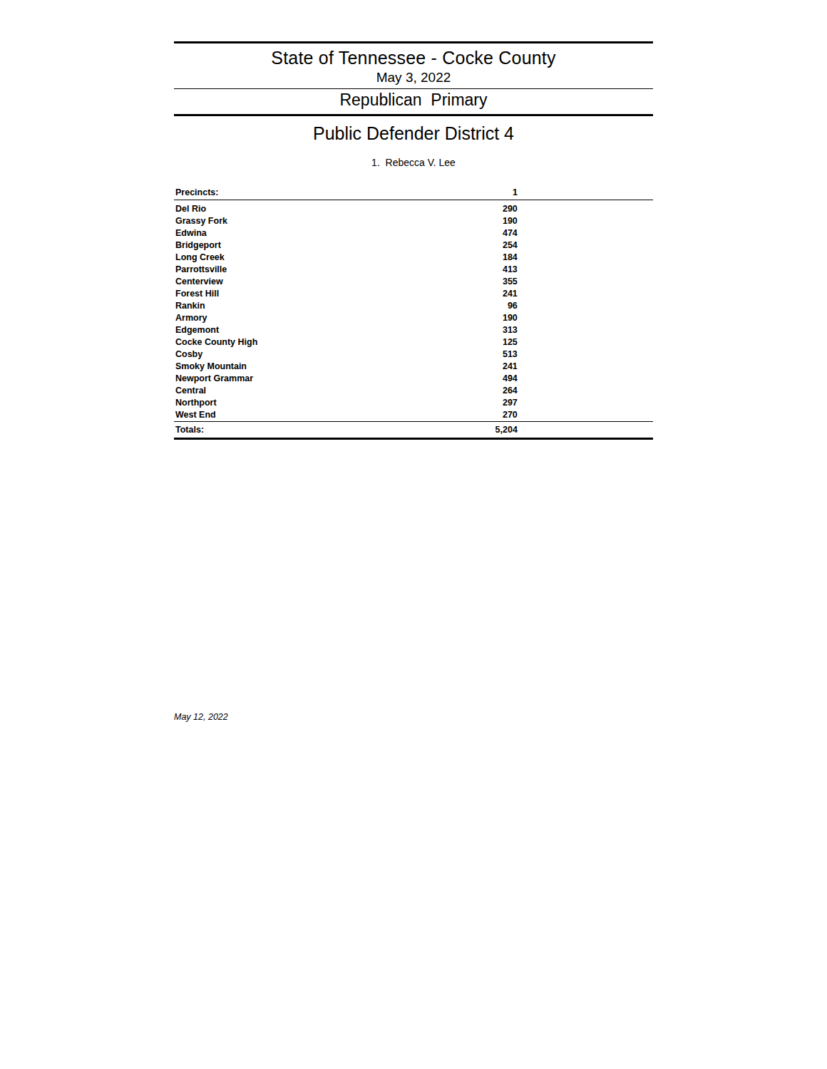State of Tennessee - Cocke County
May 3, 2022
Republican Primary
Public Defender District 4
1. Rebecca V. Lee
| Precincts: | 1 | |
| --- | --- | --- |
| Del Rio | 290 | |
| Grassy Fork | 190 | |
| Edwina | 474 | |
| Bridgeport | 254 | |
| Long Creek | 184 | |
| Parrottsville | 413 | |
| Centerview | 355 | |
| Forest Hill | 241 | |
| Rankin | 96 | |
| Armory | 190 | |
| Edgemont | 313 | |
| Cocke County High | 125 | |
| Cosby | 513 | |
| Smoky Mountain | 241 | |
| Newport Grammar | 494 | |
| Central | 264 | |
| Northport | 297 | |
| West End | 270 | |
| Totals: | 5,204 | |
May 12, 2022